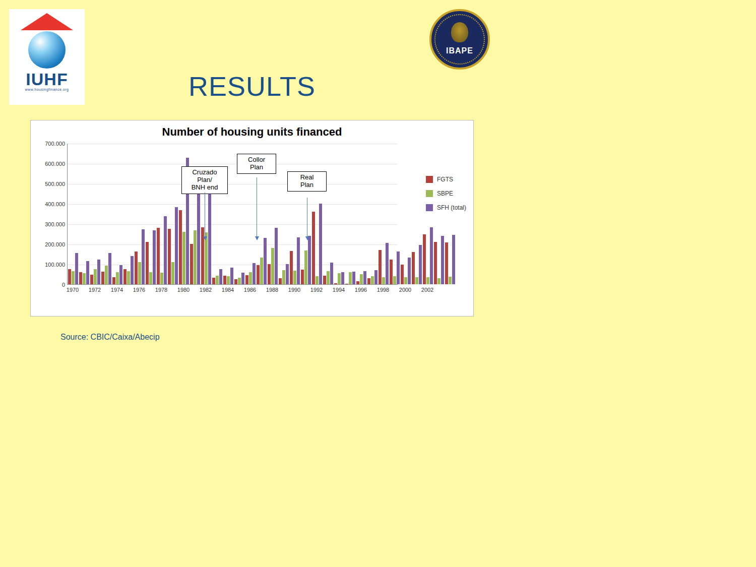IUHF
www.housingfinance.org
IBAPE
RESULTS
Number of housing units financed
700.000 600.000 500.000 400.000 300.000 200.000 100.000 0
1970 1972 1974 1976 1978 1980 1982 1984 1986 1988 1990 1992 1994 1996 1998 2000 2002
FGTS
SBPE
SFH (total)
Cruzado Plan/
BNH end
Collor
Plan
Real
Plan
Source: CBIC/Caixa/Abecip